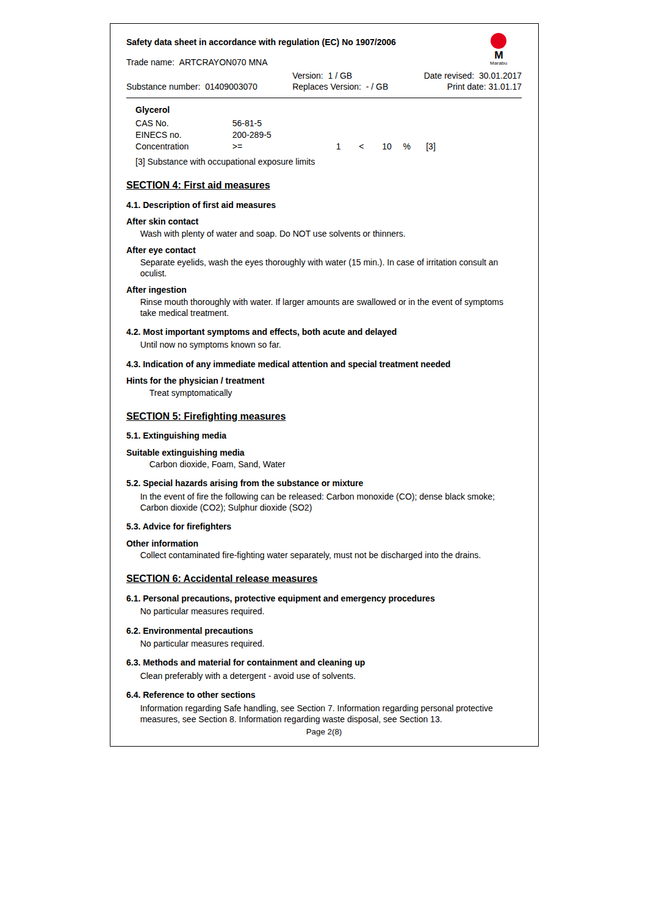M
Marabu
Safety data sheet in accordance with regulation (EC) No 1907/2006
Trade name: ARTCRAYON070 MNA
| | Version: 1 / GB | Date revised: 30.01.2017 |
| Substance number: 01409003070 | Replaces Version: - / GB | Print date: 31.01.17 |
Glycerol
| CAS No. | 56-81-5 |
| EINECS no. | 200-289-5 |
| Concentration | >= | 1 | < | 10 | % | [3] |
[3] Substance with occupational exposure limits
SECTION 4: First aid measures
4.1. Description of first aid measures
After skin contact
Wash with plenty of water and soap. Do NOT use solvents or thinners.
After eye contact
Separate eyelids, wash the eyes thoroughly with water (15 min.). In case of irritation consult an oculist.
After ingestion
Rinse mouth thoroughly with water. If larger amounts are swallowed or in the event of symptoms take medical treatment.
4.2. Most important symptoms and effects, both acute and delayed
Until now no symptoms known so far.
4.3. Indication of any immediate medical attention and special treatment needed
Hints for the physician / treatment
Treat symptomatically
SECTION 5: Firefighting measures
5.1. Extinguishing media
Suitable extinguishing media
Carbon dioxide, Foam, Sand, Water
5.2. Special hazards arising from the substance or mixture
In the event of fire the following can be released: Carbon monoxide (CO); dense black smoke; Carbon dioxide (CO2); Sulphur dioxide (SO2)
5.3. Advice for firefighters
Other information
Collect contaminated fire-fighting water separately, must not be discharged into the drains.
SECTION 6: Accidental release measures
6.1. Personal precautions, protective equipment and emergency procedures
No particular measures required.
6.2. Environmental precautions
No particular measures required.
6.3. Methods and material for containment and cleaning up
Clean preferably with a detergent - avoid use of solvents.
6.4. Reference to other sections
Information regarding Safe handling, see Section 7. Information regarding personal protective measures, see Section 8. Information regarding waste disposal, see Section 13.
Page 2(8)